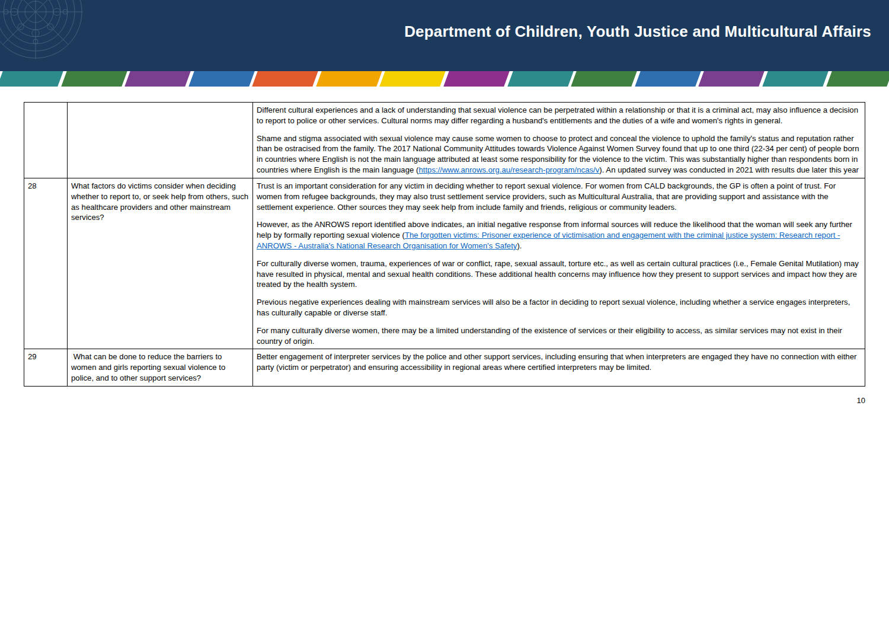Department of Children, Youth Justice and Multicultural Affairs
| | | Different cultural experiences and a lack of understanding that sexual violence can be perpetrated within a relationship or that it is a criminal act, may also influence a decision to report to police or other services. Cultural norms may differ regarding a husband's entitlements and the duties of a wife and women's rights in general. Shame and stigma associated with sexual violence may cause some women to choose to protect and conceal the violence to uphold the family's status and reputation rather than be ostracised from the family. The 2017 National Community Attitudes towards Violence Against Women Survey found that up to one third (22-34 per cent) of people born in countries where English is not the main language attributed at least some responsibility for the violence to the victim. This was substantially higher than respondents born in countries where English is the main language ( https://www.anrows.org.au/research-program/ncas/v ). An updated survey was conducted in 2021 with results due later this year |
| 28 | What factors do victims consider when deciding whether to report to, or seek help from others, such as healthcare providers and other mainstream services? | Trust is an important consideration for any victim in deciding whether to report sexual violence. For women from CALD backgrounds, the GP is often a point of trust. For women from refugee backgrounds, they may also trust settlement service providers, such as Multicultural Australia, that are providing support and assistance with the settlement experience. Other sources they may seek help from include family and friends, religious or community leaders. However, as the ANROWS report identified above indicates, an initial negative response from informal sources will reduce the likelihood that the woman will seek any further help by formally reporting sexual violence ( The forgotten victims: Prisoner experience of victimisation and engagement with the criminal justice system: Research report - ANROWS - Australia's National Research Organisation for Women's Safety ). For culturally diverse women, trauma, experiences of war or conflict, rape, sexual assault, torture etc., as well as certain cultural practices (i.e., Female Genital Mutilation) may have resulted in physical, mental and sexual health conditions. These additional health concerns may influence how they present to support services and impact how they are treated by the health system. Previous negative experiences dealing with mainstream services will also be a factor in deciding to report sexual violence, including whether a service engages interpreters, has culturally capable or diverse staff. For many culturally diverse women, there may be a limited understanding of the existence of services or their eligibility to access, as similar services may not exist in their country of origin. |
| 29 | What can be done to reduce the barriers to women and girls reporting sexual violence to police, and to other support services? | Better engagement of interpreter services by the police and other support services, including ensuring that when interpreters are engaged they have no connection with either party (victim or perpetrator) and ensuring accessibility in regional areas where certified interpreters may be limited. |
10